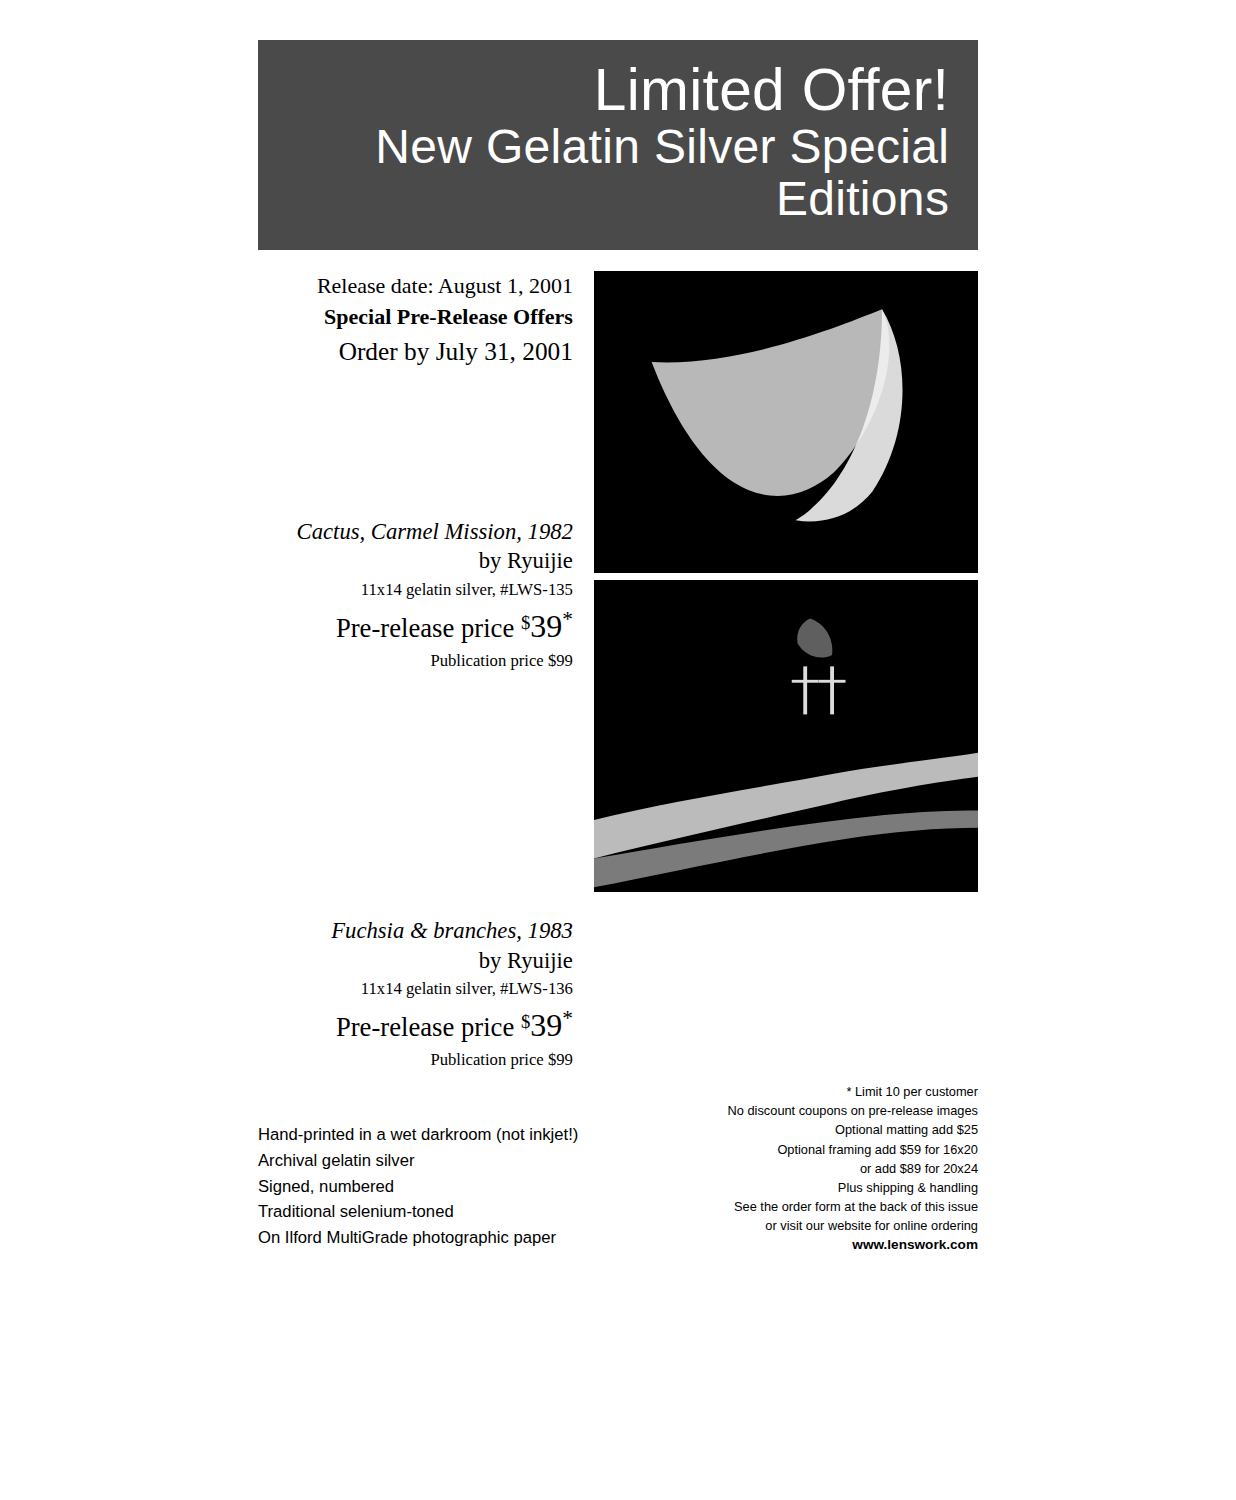Limited Offer! New Gelatin Silver Special Editions
Release date: August 1, 2001
Special Pre-Release Offers
Order by July 31, 2001
Cactus, Carmel Mission, 1982
by Ryuijie
11x14 gelatin silver, #LWS-135
Pre-release price $39*
Publication price $99
Fuchsia & branches, 1983
by Ryuijie
11x14 gelatin silver, #LWS-136
Pre-release price $39*
Publication price $99
Hand-printed in a wet darkroom (not inkjet!)
Archival gelatin silver
Signed, numbered
Traditional selenium-toned
On Ilford MultiGrade photographic paper
* Limit 10 per customer
No discount coupons on pre-release images
Optional matting add $25
Optional framing add $59 for 16x20
or add $89 for 20x24
Plus shipping & handling
See the order form at the back of this issue
or visit our website for online ordering
www.lenswork.com